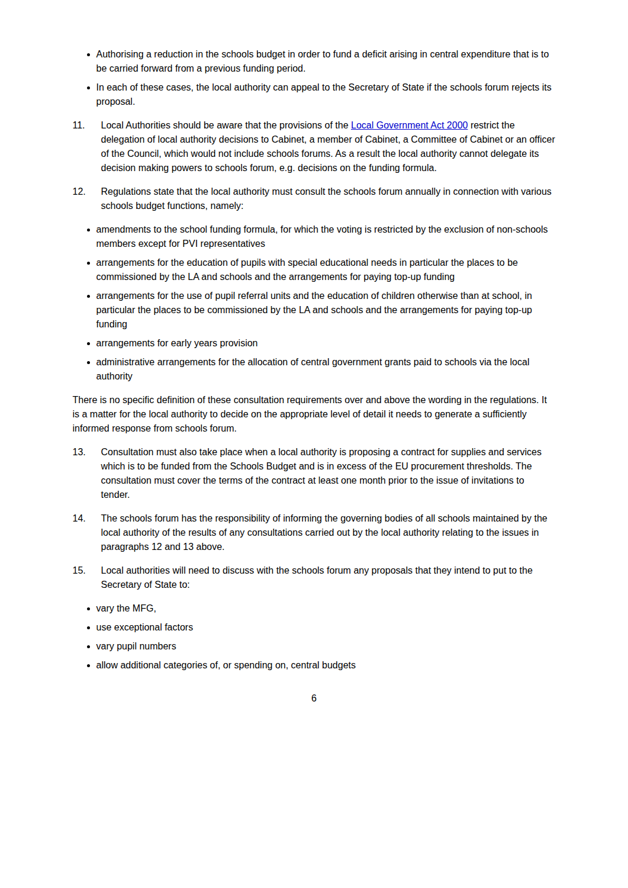Authorising a reduction in the schools budget in order to fund a deficit arising in central expenditure that is to be carried forward from a previous funding period.
In each of these cases, the local authority can appeal to the Secretary of State if the schools forum rejects its proposal.
11.
Local Authorities should be aware that the provisions of the Local Government Act 2000 restrict the delegation of local authority decisions to Cabinet, a member of Cabinet, a Committee of Cabinet or an officer of the Council, which would not include schools forums. As a result the local authority cannot delegate its decision making powers to schools forum, e.g. decisions on the funding formula.
12.
Regulations state that the local authority must consult the schools forum annually in connection with various schools budget functions, namely:
amendments to the school funding formula, for which the voting is restricted by the exclusion of non-schools members except for PVI representatives
arrangements for the education of pupils with special educational needs in particular the places to be commissioned by the LA and schools and the arrangements for paying top-up funding
arrangements for the use of pupil referral units and the education of children otherwise than at school, in particular the places to be commissioned by the LA and schools and the arrangements for paying top-up funding
arrangements for early years provision
administrative arrangements for the allocation of central government grants paid to schools via the local authority
There is no specific definition of these consultation requirements over and above the wording in the regulations. It is a matter for the local authority to decide on the appropriate level of detail it needs to generate a sufficiently informed response from schools forum.
13.
Consultation must also take place when a local authority is proposing a contract for supplies and services which is to be funded from the Schools Budget and is in excess of the EU procurement thresholds. The consultation must cover the terms of the contract at least one month prior to the issue of invitations to tender.
14.
The schools forum has the responsibility of informing the governing bodies of all schools maintained by the local authority of the results of any consultations carried out by the local authority relating to the issues in paragraphs 12 and 13 above.
15.
Local authorities will need to discuss with the schools forum any proposals that they intend to put to the Secretary of State to:
vary the MFG,
use exceptional factors
vary pupil numbers
allow additional categories of, or spending on, central budgets
6